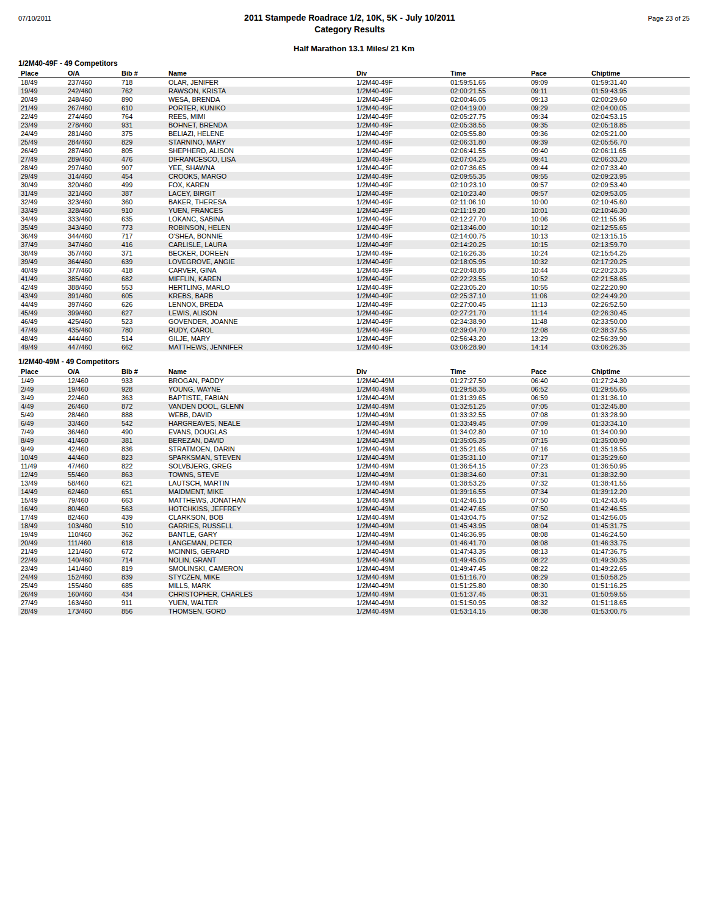07/10/2011
2011 Stampede Roadrace 1/2, 10K, 5K - July 10/2011
Category Results
Page 23 of 25
Half Marathon 13.1 Miles/ 21 Km
1/2M40-49F - 49 Competitors
| Place | O/A | Bib # | Name | Div | Time | Pace | Chiptime |
| --- | --- | --- | --- | --- | --- | --- | --- |
| 18/49 | 237/460 | 718 | OLAR, JENIFER | 1/2M40-49F | 01:59:51.65 | 09:09 | 01:59:31.40 |
| 19/49 | 242/460 | 762 | RAWSON, KRISTA | 1/2M40-49F | 02:00:21.55 | 09:11 | 01:59:43.95 |
| 20/49 | 248/460 | 890 | WESA, BRENDA | 1/2M40-49F | 02:00:46.05 | 09:13 | 02:00:29.60 |
| 21/49 | 267/460 | 610 | PORTER, KUNIKO | 1/2M40-49F | 02:04:19.00 | 09:29 | 02:04:00.05 |
| 22/49 | 274/460 | 764 | REES, MIMI | 1/2M40-49F | 02:05:27.75 | 09:34 | 02:04:53.15 |
| 23/49 | 278/460 | 931 | BOHNET, BRENDA | 1/2M40-49F | 02:05:38.55 | 09:35 | 02:05:18.85 |
| 24/49 | 281/460 | 375 | BELIAZI, HELENE | 1/2M40-49F | 02:05:55.80 | 09:36 | 02:05:21.00 |
| 25/49 | 284/460 | 829 | STARNINO, MARY | 1/2M40-49F | 02:06:31.80 | 09:39 | 02:05:56.70 |
| 26/49 | 287/460 | 805 | SHEPHERD, ALISON | 1/2M40-49F | 02:06:41.55 | 09:40 | 02:06:11.65 |
| 27/49 | 289/460 | 476 | DIFRANCESCO, LISA | 1/2M40-49F | 02:07:04.25 | 09:41 | 02:06:33.20 |
| 28/49 | 297/460 | 907 | YEE, SHAWNA | 1/2M40-49F | 02:07:36.65 | 09:44 | 02:07:33.40 |
| 29/49 | 314/460 | 454 | CROOKS, MARGO | 1/2M40-49F | 02:09:55.35 | 09:55 | 02:09:23.95 |
| 30/49 | 320/460 | 499 | FOX, KAREN | 1/2M40-49F | 02:10:23.10 | 09:57 | 02:09:53.40 |
| 31/49 | 321/460 | 387 | LACEY, BIRGIT | 1/2M40-49F | 02:10:23.40 | 09:57 | 02:09:53.05 |
| 32/49 | 323/460 | 360 | BAKER, THERESA | 1/2M40-49F | 02:11:06.10 | 10:00 | 02:10:45.60 |
| 33/49 | 328/460 | 910 | YUEN, FRANCES | 1/2M40-49F | 02:11:19.20 | 10:01 | 02:10:46.30 |
| 34/49 | 333/460 | 635 | LOKANC, SABINA | 1/2M40-49F | 02:12:27.70 | 10:06 | 02:11:55.95 |
| 35/49 | 343/460 | 773 | ROBINSON, HELEN | 1/2M40-49F | 02:13:46.00 | 10:12 | 02:12:55.65 |
| 36/49 | 344/460 | 717 | O'SHEA, BONNIE | 1/2M40-49F | 02:14:00.75 | 10:13 | 02:13:15.15 |
| 37/49 | 347/460 | 416 | CARLISLE, LAURA | 1/2M40-49F | 02:14:20.25 | 10:15 | 02:13:59.70 |
| 38/49 | 357/460 | 371 | BECKER, DOREEN | 1/2M40-49F | 02:16:26.35 | 10:24 | 02:15:54.25 |
| 39/49 | 364/460 | 639 | LOVEGROVE, ANGIE | 1/2M40-49F | 02:18:05.95 | 10:32 | 02:17:20.25 |
| 40/49 | 377/460 | 418 | CARVER, GINA | 1/2M40-49F | 02:20:48.85 | 10:44 | 02:20:23.35 |
| 41/49 | 385/460 | 682 | MIFFLIN, KAREN | 1/2M40-49F | 02:22:23.55 | 10:52 | 02:21:58.65 |
| 42/49 | 388/460 | 553 | HERTLING, MARLO | 1/2M40-49F | 02:23:05.20 | 10:55 | 02:22:20.90 |
| 43/49 | 391/460 | 605 | KREBS, BARB | 1/2M40-49F | 02:25:37.10 | 11:06 | 02:24:49.20 |
| 44/49 | 397/460 | 626 | LENNOX, BREDA | 1/2M40-49F | 02:27:00.45 | 11:13 | 02:26:52.50 |
| 45/49 | 399/460 | 627 | LEWIS, ALISON | 1/2M40-49F | 02:27:21.70 | 11:14 | 02:26:30.45 |
| 46/49 | 425/460 | 523 | GOVENDER, JOANNE | 1/2M40-49F | 02:34:38.90 | 11:48 | 02:33:50.00 |
| 47/49 | 435/460 | 780 | RUDY, CAROL | 1/2M40-49F | 02:39:04.70 | 12:08 | 02:38:37.55 |
| 48/49 | 444/460 | 514 | GILJE, MARY | 1/2M40-49F | 02:56:43.20 | 13:29 | 02:56:39.90 |
| 49/49 | 447/460 | 662 | MATTHEWS, JENNIFER | 1/2M40-49F | 03:06:28.90 | 14:14 | 03:06:26.35 |
1/2M40-49M - 49 Competitors
| Place | O/A | Bib # | Name | Div | Time | Pace | Chiptime |
| --- | --- | --- | --- | --- | --- | --- | --- |
| 1/49 | 12/460 | 933 | BROGAN, PADDY | 1/2M40-49M | 01:27:27.50 | 06:40 | 01:27:24.30 |
| 2/49 | 19/460 | 928 | YOUNG, WAYNE | 1/2M40-49M | 01:29:58.35 | 06:52 | 01:29:55.65 |
| 3/49 | 22/460 | 363 | BAPTISTE, FABIAN | 1/2M40-49M | 01:31:39.65 | 06:59 | 01:31:36.10 |
| 4/49 | 26/460 | 872 | VANDEN DOOL, GLENN | 1/2M40-49M | 01:32:51.25 | 07:05 | 01:32:45.80 |
| 5/49 | 28/460 | 888 | WEBB, DAVID | 1/2M40-49M | 01:33:32.55 | 07:08 | 01:33:28.90 |
| 6/49 | 33/460 | 542 | HARGREAVES, NEALE | 1/2M40-49M | 01:33:49.45 | 07:09 | 01:33:34.10 |
| 7/49 | 36/460 | 490 | EVANS, DOUGLAS | 1/2M40-49M | 01:34:02.80 | 07:10 | 01:34:00.90 |
| 8/49 | 41/460 | 381 | BEREZAN, DAVID | 1/2M40-49M | 01:35:05.35 | 07:15 | 01:35:00.90 |
| 9/49 | 42/460 | 836 | STRATMOEN, DARIN | 1/2M40-49M | 01:35:21.65 | 07:16 | 01:35:18.55 |
| 10/49 | 44/460 | 823 | SPARKSMAN, STEVEN | 1/2M40-49M | 01:35:31.10 | 07:17 | 01:35:29.60 |
| 11/49 | 47/460 | 822 | SOLVBJERG, GREG | 1/2M40-49M | 01:36:54.15 | 07:23 | 01:36:50.95 |
| 12/49 | 55/460 | 863 | TOWNS, STEVE | 1/2M40-49M | 01:38:34.60 | 07:31 | 01:38:32.90 |
| 13/49 | 58/460 | 621 | LAUTSCH, MARTIN | 1/2M40-49M | 01:38:53.25 | 07:32 | 01:38:41.55 |
| 14/49 | 62/460 | 651 | MAIDMENT, MIKE | 1/2M40-49M | 01:39:16.55 | 07:34 | 01:39:12.20 |
| 15/49 | 79/460 | 663 | MATTHEWS, JONATHAN | 1/2M40-49M | 01:42:46.15 | 07:50 | 01:42:43.45 |
| 16/49 | 80/460 | 563 | HOTCHKISS, JEFFREY | 1/2M40-49M | 01:42:47.65 | 07:50 | 01:42:46.55 |
| 17/49 | 82/460 | 439 | CLARKSON, BOB | 1/2M40-49M | 01:43:04.75 | 07:52 | 01:42:56.05 |
| 18/49 | 103/460 | 510 | GARRIES, RUSSELL | 1/2M40-49M | 01:45:43.95 | 08:04 | 01:45:31.75 |
| 19/49 | 110/460 | 362 | BANTLE, GARY | 1/2M40-49M | 01:46:36.95 | 08:08 | 01:46:24.50 |
| 20/49 | 111/460 | 618 | LANGEMAN, PETER | 1/2M40-49M | 01:46:41.70 | 08:08 | 01:46:33.75 |
| 21/49 | 121/460 | 672 | MCINNIS, GERARD | 1/2M40-49M | 01:47:43.35 | 08:13 | 01:47:36.75 |
| 22/49 | 140/460 | 714 | NOLIN, GRANT | 1/2M40-49M | 01:49:45.05 | 08:22 | 01:49:30.35 |
| 23/49 | 141/460 | 819 | SMOLINSKI, CAMERON | 1/2M40-49M | 01:49:47.45 | 08:22 | 01:49:22.65 |
| 24/49 | 152/460 | 839 | STYCZEN, MIKE | 1/2M40-49M | 01:51:16.70 | 08:29 | 01:50:58.25 |
| 25/49 | 155/460 | 685 | MILLS, MARK | 1/2M40-49M | 01:51:25.80 | 08:30 | 01:51:16.25 |
| 26/49 | 160/460 | 434 | CHRISTOPHER, CHARLES | 1/2M40-49M | 01:51:37.45 | 08:31 | 01:50:59.55 |
| 27/49 | 163/460 | 911 | YUEN, WALTER | 1/2M40-49M | 01:51:50.95 | 08:32 | 01:51:18.65 |
| 28/49 | 173/460 | 856 | THOMSEN, GORD | 1/2M40-49M | 01:53:14.15 | 08:38 | 01:53:00.75 |